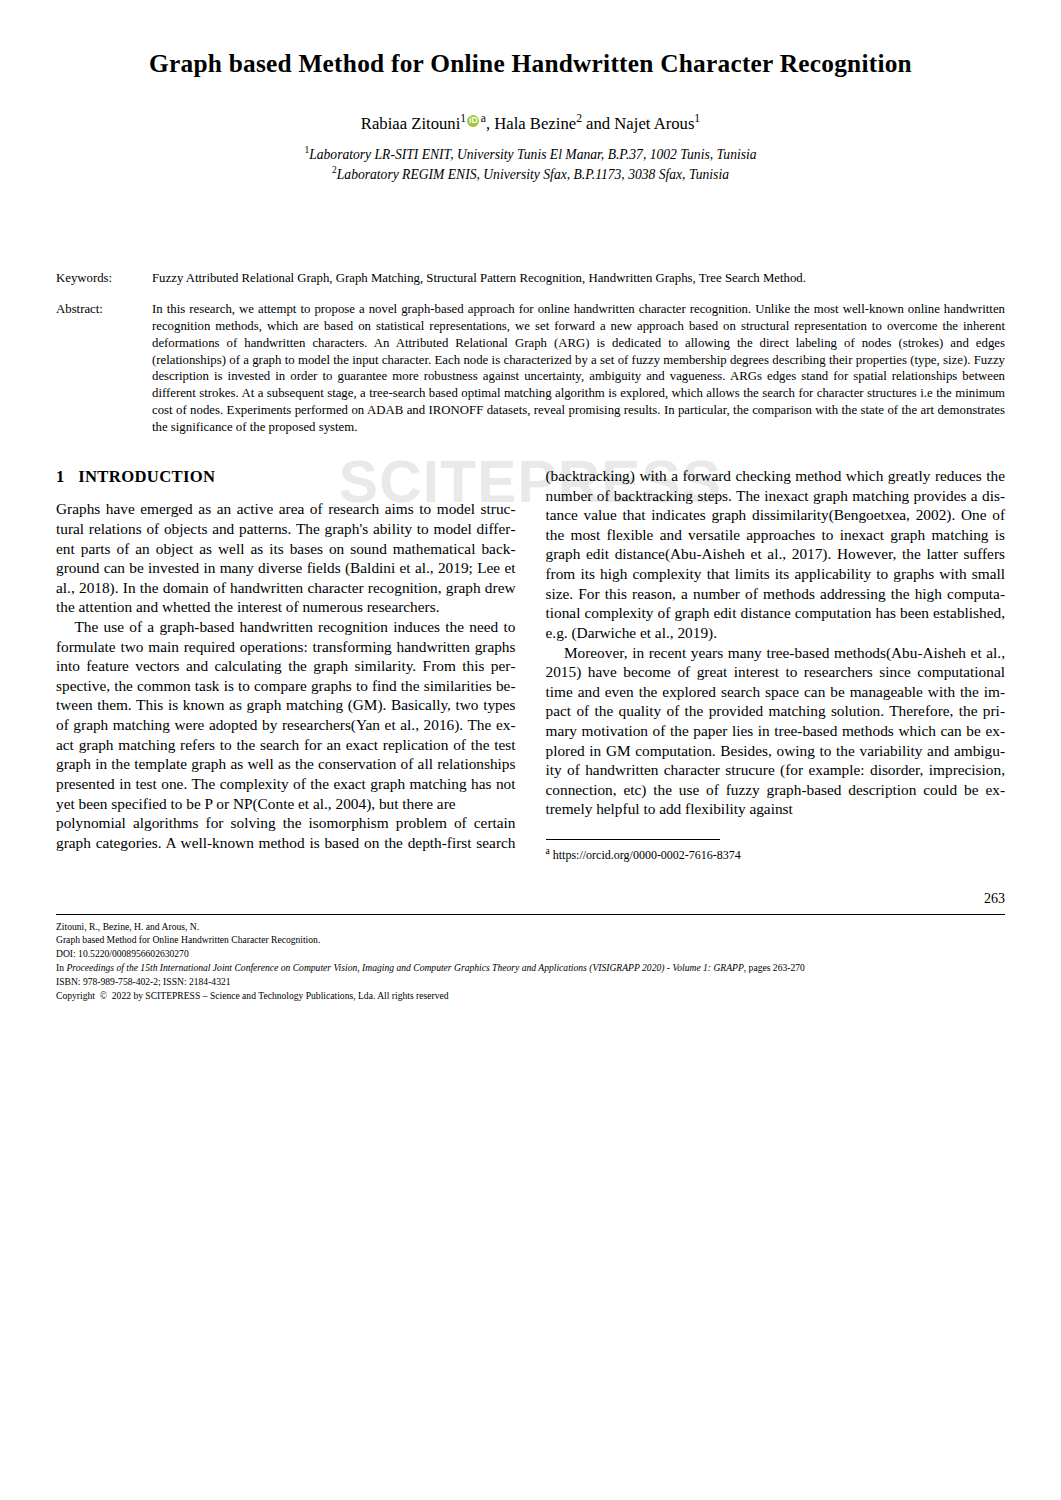Graph based Method for Online Handwritten Character Recognition
Rabiaa Zitouni1a, Hala Bezine2 and Najet Arous1
1Laboratory LR-SITI ENIT, University Tunis El Manar, B.P.37, 1002 Tunis, Tunisia
2Laboratory REGIM ENIS, University Sfax, B.P.1173, 3038 Sfax, Tunisia
Keywords:
Fuzzy Attributed Relational Graph, Graph Matching, Structural Pattern Recognition, Handwritten Graphs, Tree Search Method.
Abstract:
In this research, we attempt to propose a novel graph-based approach for online handwritten character recognition. Unlike the most well-known online handwritten recognition methods, which are based on statistical representations, we set forward a new approach based on structural representation to overcome the inherent deformations of handwritten characters. An Attributed Relational Graph (ARG) is dedicated to allowing the direct labeling of nodes (strokes) and edges (relationships) of a graph to model the input character. Each node is characterized by a set of fuzzy membership degrees describing their properties (type, size). Fuzzy description is invested in order to guarantee more robustness against uncertainty, ambiguity and vagueness. ARGs edges stand for spatial relationships between different strokes. At a subsequent stage, a tree-search based optimal matching algorithm is explored, which allows the search for character structures i.e the minimum cost of nodes. Experiments performed on ADAB and IRONOFF datasets, reveal promising results. In particular, the comparison with the state of the art demonstrates the significance of the proposed system.
SCITEPRESS
1 INTRODUCTION
Graphs have emerged as an active area of research aims to model structural relations of objects and patterns. The graph's ability to model different parts of an object as well as its bases on sound mathematical background can be invested in many diverse fields (Baldini et al., 2019; Lee et al., 2018). In the domain of handwritten character recognition, graph drew the attention and whetted the interest of numerous researchers.
The use of a graph-based handwritten recognition induces the need to formulate two main required operations: transforming handwritten graphs into feature vectors and calculating the graph similarity. From this perspective, the common task is to compare graphs to find the similarities between them. This is known as graph matching (GM). Basically, two types of graph matching were adopted by researchers(Yan et al., 2016). The exact graph matching refers to the search for an exact replication of the test graph in the template graph as well as the conservation of all relationships presented in test one. The complexity of the exact graph matching has not yet been specified to be P or NP(Conte et al., 2004), but there are
polynomial algorithms for solving the isomorphism problem of certain graph categories. A well-known method is based on the depth-first search (backtracking) with a forward checking method which greatly reduces the number of backtracking steps. The inexact graph matching provides a distance value that indicates graph dissimilarity(Bengoetxea, 2002). One of the most flexible and versatile approaches to inexact graph matching is graph edit distance(Abu-Aisheh et al., 2017). However, the latter suffers from its high complexity that limits its applicability to graphs with small size. For this reason, a number of methods addressing the high computational complexity of graph edit distance computation has been established, e.g. (Darwiche et al., 2019).
Moreover, in recent years many tree-based methods(Abu-Aisheh et al., 2015) have become of great interest to researchers since computational time and even the explored search space can be manageable with the impact of the quality of the provided matching solution. Therefore, the primary motivation of the paper lies in tree-based methods which can be explored in GM computation. Besides, owing to the variability and ambiguity of handwritten character strucure (for example: disorder, imprecision, connection, etc) the use of fuzzy graph-based description could be extremely helpful to add flexibility against
a https://orcid.org/0000-0002-7616-8374
263
Zitouni, R., Bezine, H. and Arous, N.
Graph based Method for Online Handwritten Character Recognition.
DOI: 10.5220/0008956602630270
In Proceedings of the 15th International Joint Conference on Computer Vision, Imaging and Computer Graphics Theory and Applications (VISIGRAPP 2020) - Volume 1: GRAPP, pages 263-270
ISBN: 978-989-758-402-2; ISSN: 2184-4321
Copyright © 2022 by SCITEPRESS – Science and Technology Publications, Lda. All rights reserved